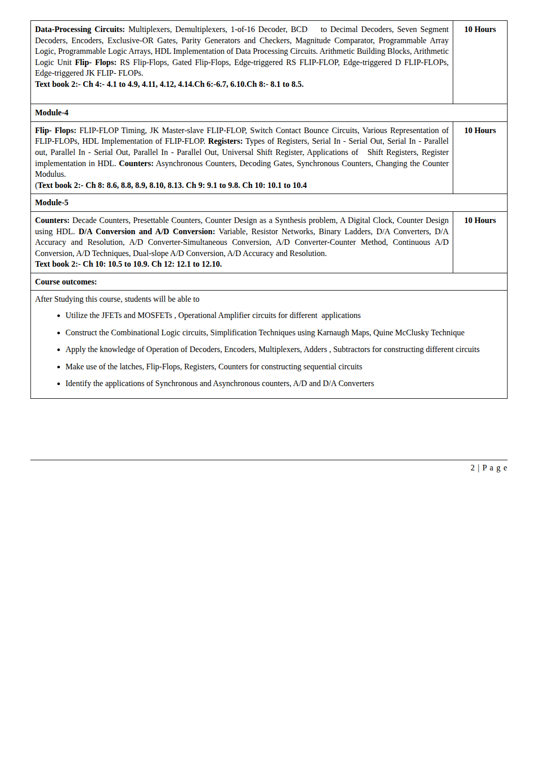| Data-Processing Circuits: Multiplexers, Demultiplexers, 1-of-16 Decoder, BCD to Decimal Decoders, Seven Segment Decoders, Encoders, Exclusive-OR Gates, Parity Generators and Checkers, Magnitude Comparator, Programmable Array Logic, Programmable Logic Arrays, HDL Implementation of Data Processing Circuits. Arithmetic Building Blocks, Arithmetic Logic Unit Flip- Flops: RS Flip-Flops, Gated Flip-Flops, Edge-triggered RS FLIP-FLOP, Edge-triggered D FLIP-FLOPs, Edge-triggered JK FLIP- FLOPs. Text book 2:- Ch 4:- 4.1 to 4.9, 4.11, 4.12, 4.14.Ch 6:-6.7, 6.10.Ch 8:- 8.1 to 8.5. | 10 Hours |
| Module-4 |
| Flip- Flops: FLIP-FLOP Timing, JK Master-slave FLIP-FLOP, Switch Contact Bounce Circuits, Various Representation of FLIP-FLOPs, HDL Implementation of FLIP-FLOP. Registers: Types of Registers, Serial In - Serial Out, Serial In - Parallel out, Parallel In - Serial Out, Parallel In - Parallel Out, Universal Shift Register, Applications of Shift Registers, Register implementation in HDL. Counters: Asynchronous Counters, Decoding Gates, Synchronous Counters, Changing the Counter Modulus. ( Text book 2:- Ch 8: 8.6, 8.8, 8.9, 8.10, 8.13. Ch 9: 9.1 to 9.8. Ch 10: 10.1 to 10.4 | 10 Hours |
| Module-5 |
| Counters: Decade Counters, Presettable Counters, Counter Design as a Synthesis problem, A Digital Clock, Counter Design using HDL. D/A Conversion and A/D Conversion: Variable, Resistor Networks, Binary Ladders, D/A Converters, D/A Accuracy and Resolution, A/D Converter-Simultaneous Conversion, A/D Converter-Counter Method, Continuous A/D Conversion, A/D Techniques, Dual-slope A/D Conversion, A/D Accuracy and Resolution. Text book 2:- Ch 10: 10.5 to 10.9. Ch 12: 12.1 to 12.10. | 10 Hours |
| Course outcomes: |
| After Studying this course, students will be able to Utilize the JFETs and MOSFETs , Operational Amplifier circuits for different applications Construct the Combinational Logic circuits, Simplification Techniques using Karnaugh Maps, Quine McClusky Technique Apply the knowledge of Operation of Decoders, Encoders, Multiplexers, Adders , Subtractors for constructing different circuits Make use of the latches, Flip-Flops, Registers, Counters for constructing sequential circuits Identify the applications of Synchronous and Asynchronous counters, A/D and D/A Converters |
2 | P a g e